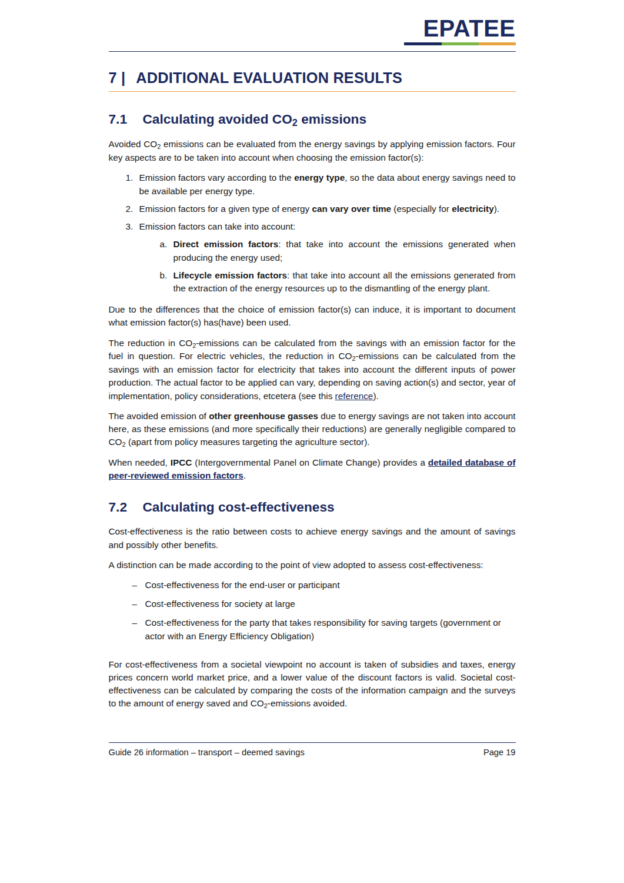EPATEE
7 |ADDITIONAL EVALUATION RESULTS
7.1 Calculating avoided CO2 emissions
Avoided CO2 emissions can be evaluated from the energy savings by applying emission factors. Four key aspects are to be taken into account when choosing the emission factor(s):
Emission factors vary according to the energy type, so the data about energy savings need to be available per energy type.
Emission factors for a given type of energy can vary over time (especially for electricity).
Emission factors can take into account:
Direct emission factors: that take into account the emissions generated when producing the energy used;
Lifecycle emission factors: that take into account all the emissions generated from the extraction of the energy resources up to the dismantling of the energy plant.
Due to the differences that the choice of emission factor(s) can induce, it is important to document what emission factor(s) has(have) been used.
The reduction in CO2-emissions can be calculated from the savings with an emission factor for the fuel in question. For electric vehicles, the reduction in CO2-emissions can be calculated from the savings with an emission factor for electricity that takes into account the different inputs of power production. The actual factor to be applied can vary, depending on saving action(s) and sector, year of implementation, policy considerations, etcetera (see this reference).
The avoided emission of other greenhouse gasses due to energy savings are not taken into account here, as these emissions (and more specifically their reductions) are generally negligible compared to CO2 (apart from policy measures targeting the agriculture sector).
When needed, IPCC (Intergovernmental Panel on Climate Change) provides a detailed database of peer-reviewed emission factors.
7.2 Calculating cost-effectiveness
Cost-effectiveness is the ratio between costs to achieve energy savings and the amount of savings and possibly other benefits.
A distinction can be made according to the point of view adopted to assess cost-effectiveness:
Cost-effectiveness for the end-user or participant
Cost-effectiveness for society at large
Cost-effectiveness for the party that takes responsibility for saving targets (government or actor with an Energy Efficiency Obligation)
For cost-effectiveness from a societal viewpoint no account is taken of subsidies and taxes, energy prices concern world market price, and a lower value of the discount factors is valid. Societal cost-effectiveness can be calculated by comparing the costs of the information campaign and the surveys to the amount of energy saved and CO2-emissions avoided.
Guide 26 information – transport – deemed savings
Page 19